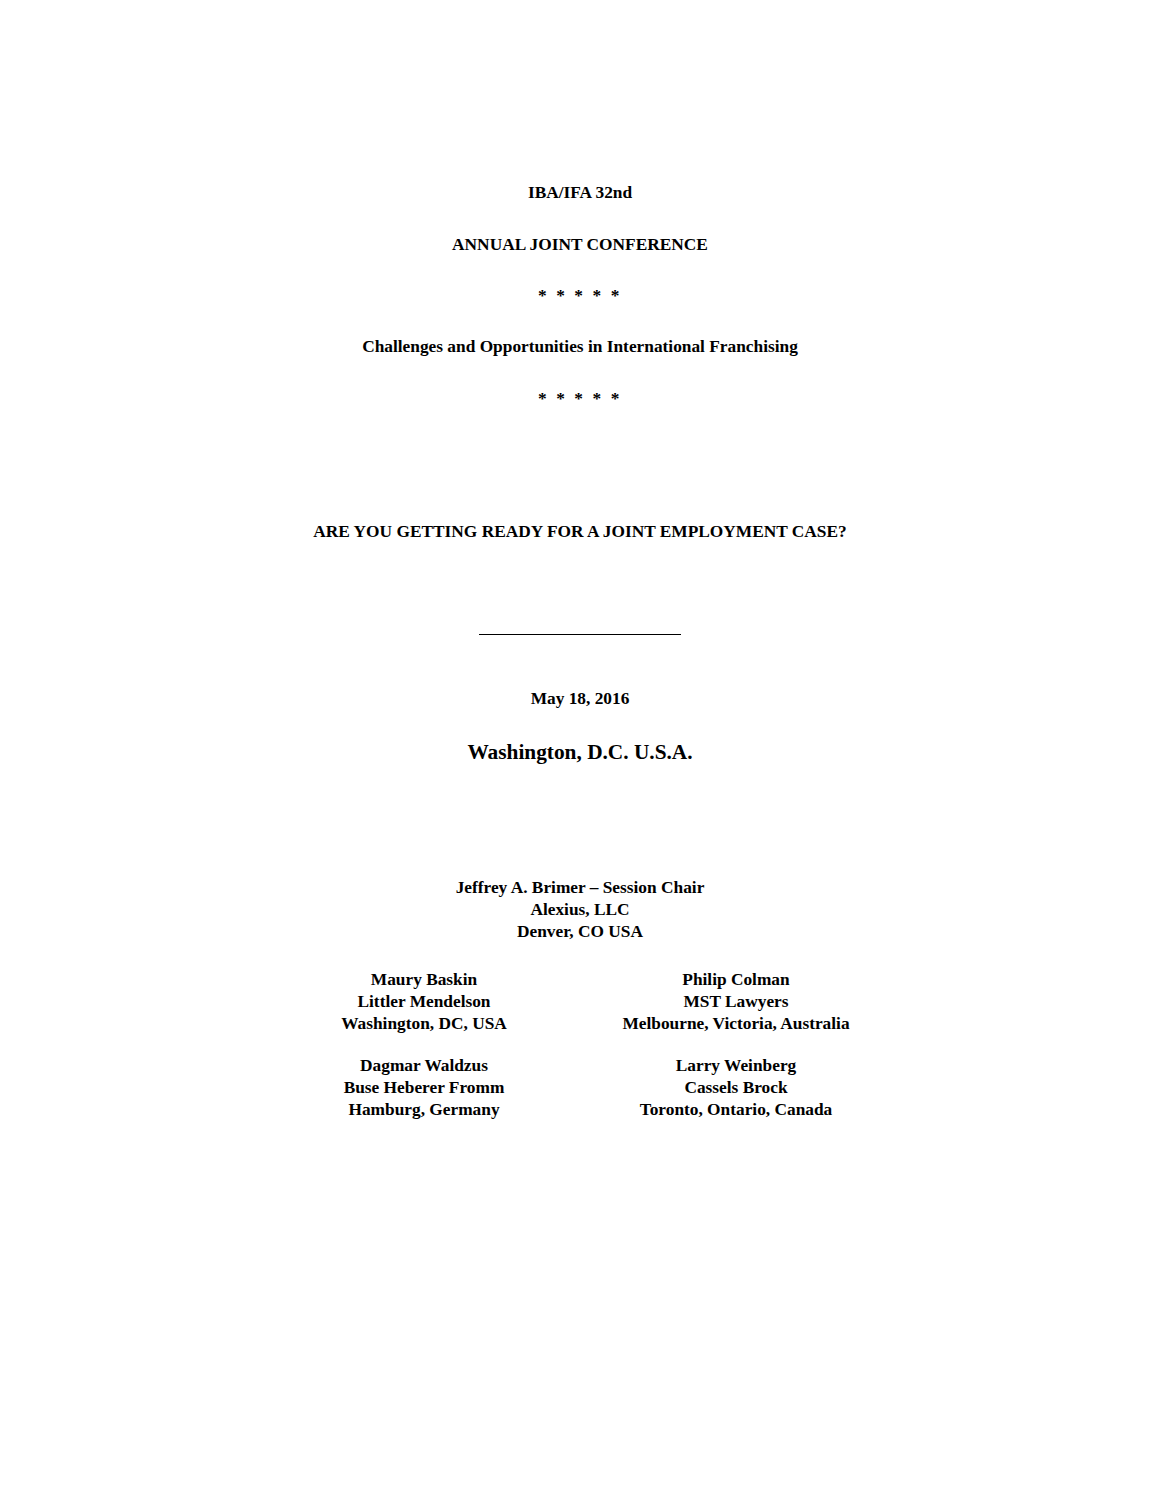IBA/IFA 32nd
ANNUAL JOINT CONFERENCE
* * * * *
Challenges and Opportunities in International Franchising
* * * * *
ARE YOU GETTING READY FOR A JOINT EMPLOYMENT CASE?
May 18, 2016
Washington, D.C. U.S.A.
Jeffrey A. Brimer – Session Chair
Alexius, LLC
Denver, CO USA
| Maury Baskin Littler Mendelson Washington, DC, USA | Philip Colman MST Lawyers Melbourne, Victoria, Australia |
| Dagmar Waldzus Buse Heberer Fromm Hamburg, Germany | Larry Weinberg Cassels Brock Toronto, Ontario, Canada |